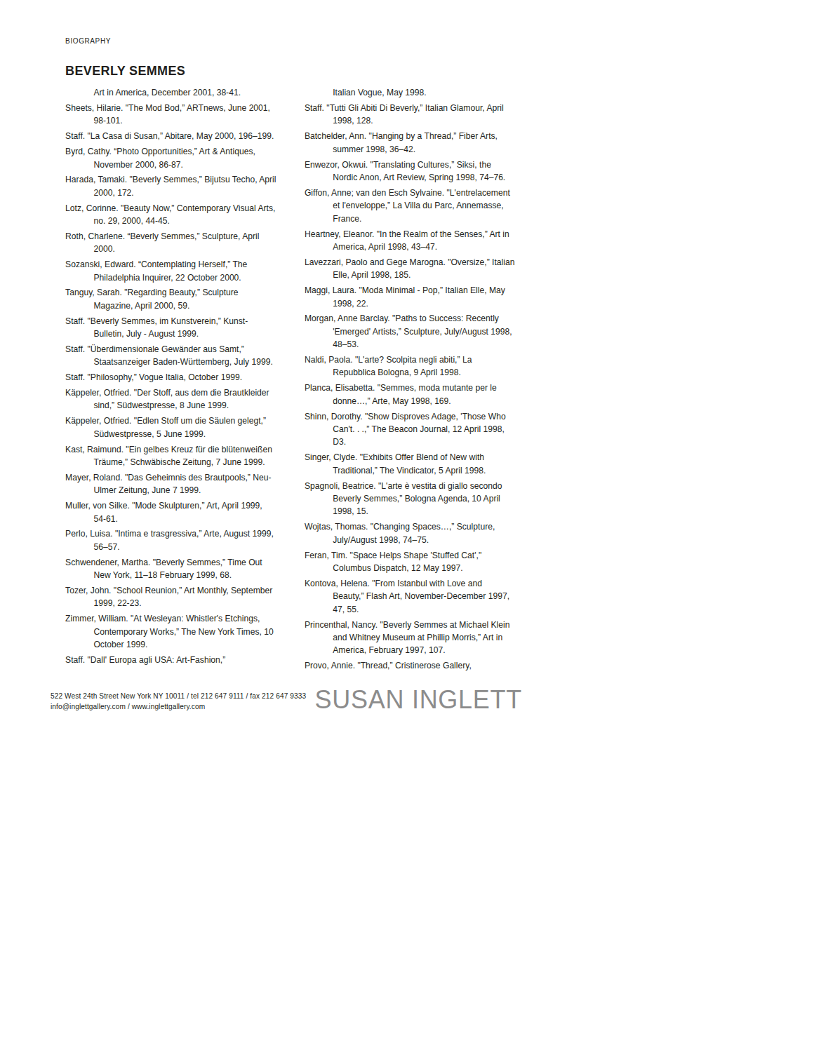BIOGRAPHY
BEVERLY SEMMES
Art in America, December 2001, 38-41.
Sheets, Hilarie. "The Mod Bod,” ARTnews, June 2001, 98-101.
Staff. "La Casa di Susan,” Abitare, May 2000, 196–199.
Byrd, Cathy. “Photo Opportunities,” Art & Antiques, November 2000, 86-87.
Harada, Tamaki. "Beverly Semmes,” Bijutsu Techo, April 2000, 172.
Lotz, Corinne. "Beauty Now,” Contemporary Visual Arts, no. 29, 2000, 44-45.
Roth, Charlene. “Beverly Semmes,” Sculpture, April 2000.
Sozanski, Edward. “Contemplating Herself,” The Philadelphia Inquirer, 22 October 2000.
Tanguy, Sarah. "Regarding Beauty,” Sculpture Magazine, April 2000, 59.
Staff. "Beverly Semmes, im Kunstverein,” Kunst-Bulletin, July - August 1999.
Staff. "Überdimensionale Gewänder aus Samt,” Staatsanzeiger Baden-Württemberg, July 1999.
Staff. "Philosophy,” Vogue Italia, October 1999.
Käppeler, Otfried. "Der Stoff, aus dem die Brautkleider sind,” Südwestpresse, 8 June 1999.
Käppeler, Otfried. "Edlen Stoff um die Säulen gelegt,” Südwestpresse, 5 June 1999.
Kast, Raimund. "Ein gelbes Kreuz für die blütenweißen Träume,” Schwäbische Zeitung, 7 June 1999.
Mayer, Roland. "Das Geheimnis des Brautpools,” Neu-Ulmer Zeitung, June 7 1999.
Muller, von Silke. "Mode Skulpturen,” Art, April 1999, 54-61.
Perlo, Luisa. "Intima e trasgressiva,” Arte, August 1999, 56–57.
Schwendener, Martha. "Beverly Semmes,” Time Out New York, 11–18 February 1999, 68.
Tozer, John. "School Reunion,” Art Monthly, September 1999, 22-23.
Zimmer, William. "At Wesleyan: Whistler's Etchings, Contemporary Works,” The New York Times, 10 October 1999.
Staff. "Dall' Europa agli USA: Art-Fashion,”
Italian Vogue, May 1998.
Staff. "Tutti Gli Abiti Di Beverly,” Italian Glamour, April 1998, 128.
Batchelder, Ann. "Hanging by a Thread,” Fiber Arts, summer 1998, 36–42.
Enwezor, Okwui. "Translating Cultures,” Siksi, the Nordic Anon, Art Review, Spring 1998, 74–76.
Giffon, Anne; van den Esch Sylvaine. "L'entrelacement et l'enveloppe,” La Villa du Parc, Annemasse, France.
Heartney, Eleanor. "In the Realm of the Senses,” Art in America, April 1998, 43–47.
Lavezzari, Paolo and Gege Marogna. "Oversize,” Italian Elle, April 1998, 185.
Maggi, Laura. "Moda Minimal - Pop,” Italian Elle, May 1998, 22.
Morgan, Anne Barclay. "Paths to Success: Recently 'Emerged' Artists,” Sculpture, July/August 1998, 48–53.
Naldi, Paola. "L'arte? Scolpita negli abiti,” La Repubblica Bologna, 9 April 1998.
Planca, Elisabetta. "Semmes, moda mutante per le donne…,” Arte, May 1998, 169.
Shinn, Dorothy. "Show Disproves Adage, 'Those Who Can't. . .,” The Beacon Journal, 12 April 1998, D3.
Singer, Clyde. "Exhibits Offer Blend of New with Traditional,” The Vindicator, 5 April 1998.
Spagnoli, Beatrice. "L'arte è vestita di giallo secondo Beverly Semmes,” Bologna Agenda, 10 April 1998, 15.
Wojtas, Thomas. "Changing Spaces…,” Sculpture, July/August 1998, 74–75.
Feran, Tim. "Space Helps Shape 'Stuffed Cat'," Columbus Dispatch, 12 May 1997.
Kontova, Helena. "From Istanbul with Love and Beauty,” Flash Art, November-December 1997, 47, 55.
Princenthal, Nancy. "Beverly Semmes at Michael Klein and Whitney Museum at Phillip Morris,” Art in America, February 1997, 107.
Provo, Annie. "Thread,” Cristinerose Gallery,
522 West 24th Street New York NY 10011 / tel 212 647 9111 / fax 212 647 9333
info@inglettgallery.com / www.inglettgallery.com
SUSAN INGLETT